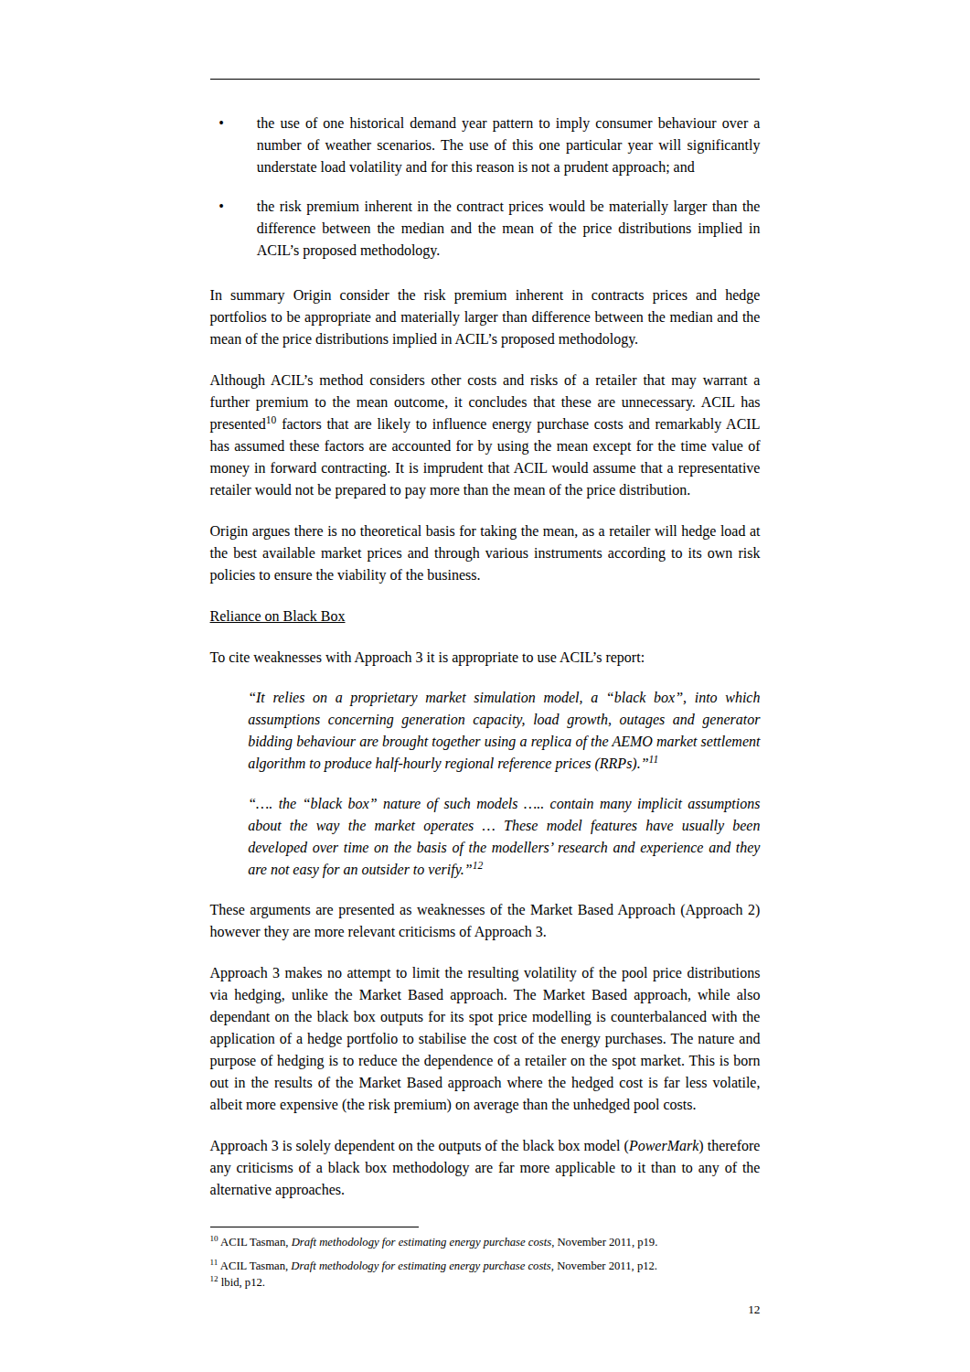the use of one historical demand year pattern to imply consumer behaviour over a number of weather scenarios. The use of this one particular year will significantly understate load volatility and for this reason is not a prudent approach; and
the risk premium inherent in the contract prices would be materially larger than the difference between the median and the mean of the price distributions implied in ACIL’s proposed methodology.
In summary Origin consider the risk premium inherent in contracts prices and hedge portfolios to be appropriate and materially larger than difference between the median and the mean of the price distributions implied in ACIL’s proposed methodology.
Although ACIL’s method considers other costs and risks of a retailer that may warrant a further premium to the mean outcome, it concludes that these are unnecessary. ACIL has presented10 factors that are likely to influence energy purchase costs and remarkably ACIL has assumed these factors are accounted for by using the mean except for the time value of money in forward contracting. It is imprudent that ACIL would assume that a representative retailer would not be prepared to pay more than the mean of the price distribution.
Origin argues there is no theoretical basis for taking the mean, as a retailer will hedge load at the best available market prices and through various instruments according to its own risk policies to ensure the viability of the business.
Reliance on Black Box
To cite weaknesses with Approach 3 it is appropriate to use ACIL’s report:
“It relies on a proprietary market simulation model, a “black box”, into which assumptions concerning generation capacity, load growth, outages and generator bidding behaviour are brought together using a replica of the AEMO market settlement algorithm to produce half-hourly regional reference prices (RRPs).”11
“…. the “black box” nature of such models ….. contain many implicit assumptions about the way the market operates … These model features have usually been developed over time on the basis of the modellers’ research and experience and they are not easy for an outsider to verify.”12
These arguments are presented as weaknesses of the Market Based Approach (Approach 2) however they are more relevant criticisms of Approach 3.
Approach 3 makes no attempt to limit the resulting volatility of the pool price distributions via hedging, unlike the Market Based approach. The Market Based approach, while also dependant on the black box outputs for its spot price modelling is counterbalanced with the application of a hedge portfolio to stabilise the cost of the energy purchases. The nature and purpose of hedging is to reduce the dependence of a retailer on the spot market. This is born out in the results of the Market Based approach where the hedged cost is far less volatile, albeit more expensive (the risk premium) on average than the unhedged pool costs.
Approach 3 is solely dependent on the outputs of the black box model (PowerMark) therefore any criticisms of a black box methodology are far more applicable to it than to any of the alternative approaches.
10 ACIL Tasman, Draft methodology for estimating energy purchase costs, November 2011, p19.
11 ACIL Tasman, Draft methodology for estimating energy purchase costs, November 2011, p12.
12 lbid, p12.
12